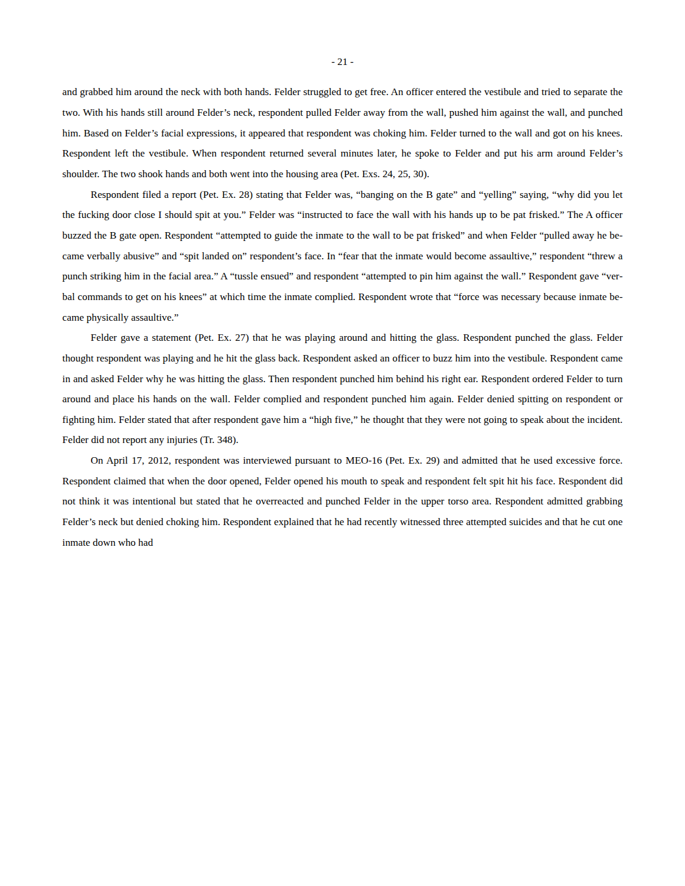- 21 -
and grabbed him around the neck with both hands. Felder struggled to get free. An officer entered the vestibule and tried to separate the two. With his hands still around Felder’s neck, respondent pulled Felder away from the wall, pushed him against the wall, and punched him. Based on Felder’s facial expressions, it appeared that respondent was choking him. Felder turned to the wall and got on his knees. Respondent left the vestibule. When respondent returned several minutes later, he spoke to Felder and put his arm around Felder’s shoulder. The two shook hands and both went into the housing area (Pet. Exs. 24, 25, 30).
Respondent filed a report (Pet. Ex. 28) stating that Felder was, “banging on the B gate” and “yelling” saying, “why did you let the fucking door close I should spit at you.” Felder was “instructed to face the wall with his hands up to be pat frisked.” The A officer buzzed the B gate open. Respondent “attempted to guide the inmate to the wall to be pat frisked” and when Felder “pulled away he became verbally abusive” and “spit landed on” respondent’s face. In “fear that the inmate would become assaultive,” respondent “threw a punch striking him in the facial area.” A “tussle ensued” and respondent “attempted to pin him against the wall.” Respondent gave “verbal commands to get on his knees” at which time the inmate complied. Respondent wrote that “force was necessary because inmate became physically assaultive.”
Felder gave a statement (Pet. Ex. 27) that he was playing around and hitting the glass. Respondent punched the glass. Felder thought respondent was playing and he hit the glass back. Respondent asked an officer to buzz him into the vestibule. Respondent came in and asked Felder why he was hitting the glass. Then respondent punched him behind his right ear. Respondent ordered Felder to turn around and place his hands on the wall. Felder complied and respondent punched him again. Felder denied spitting on respondent or fighting him. Felder stated that after respondent gave him a “high five,” he thought that they were not going to speak about the incident. Felder did not report any injuries (Tr. 348).
On April 17, 2012, respondent was interviewed pursuant to MEO-16 (Pet. Ex. 29) and admitted that he used excessive force. Respondent claimed that when the door opened, Felder opened his mouth to speak and respondent felt spit hit his face. Respondent did not think it was intentional but stated that he overreacted and punched Felder in the upper torso area. Respondent admitted grabbing Felder’s neck but denied choking him. Respondent explained that he had recently witnessed three attempted suicides and that he cut one inmate down who had